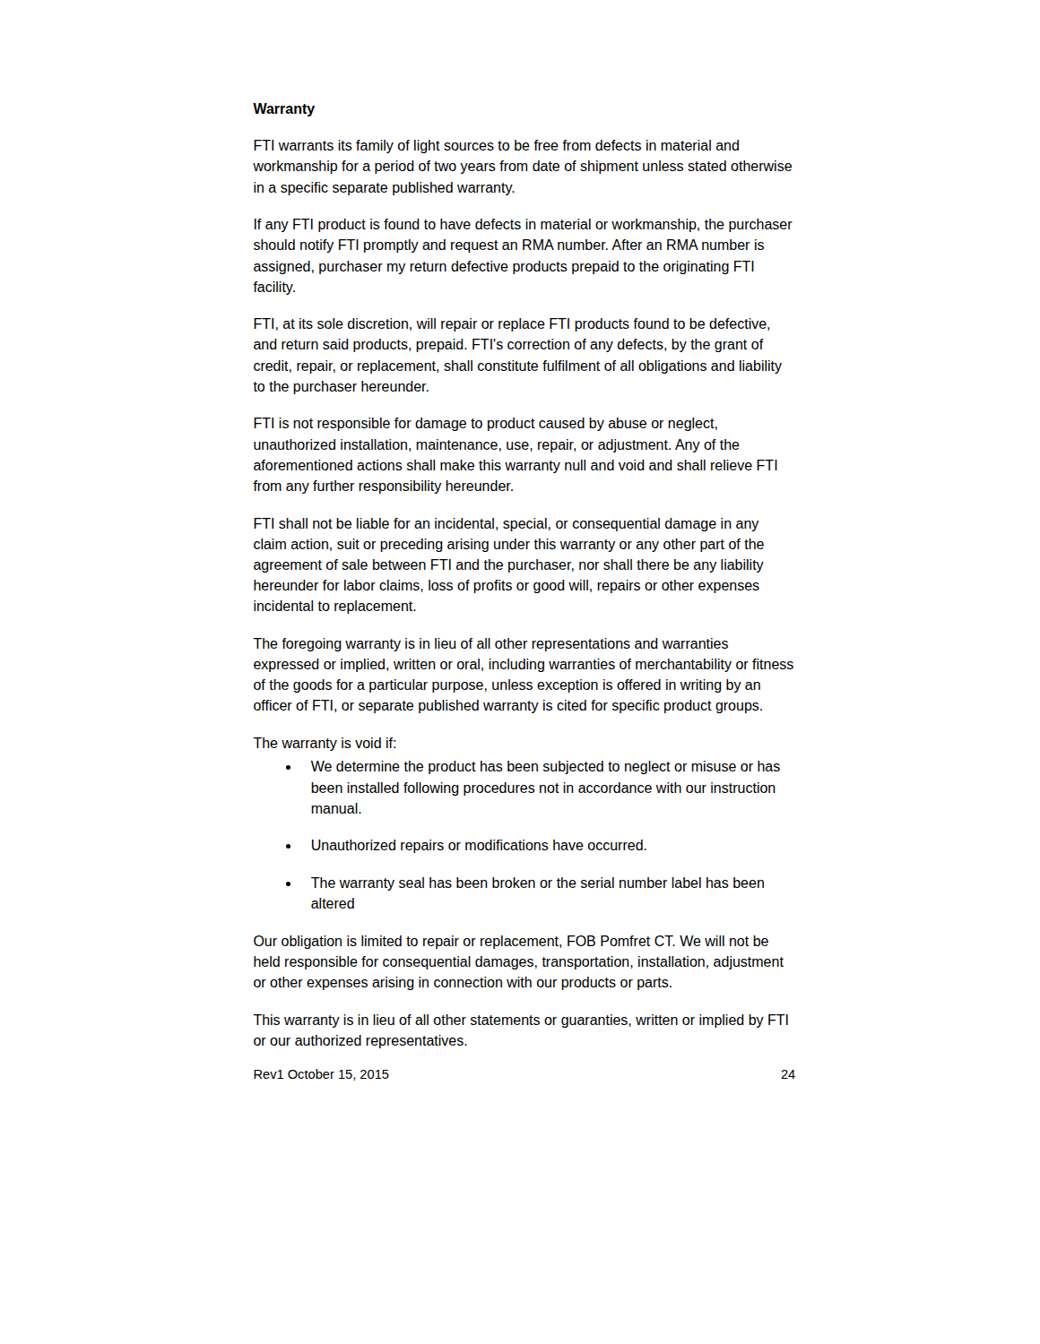Warranty
FTI warrants its family of light sources to be free from defects in material and workmanship for a period of two years from date of shipment unless stated otherwise in a specific separate published warranty.
If any FTI product is found to have defects in material or workmanship, the purchaser should notify FTI promptly and request an RMA number. After an RMA number is assigned, purchaser my return defective products prepaid to the originating FTI facility.
FTI, at its sole discretion, will repair or replace FTI products found to be defective, and return said products, prepaid. FTI's correction of any defects, by the grant of credit, repair, or replacement, shall constitute fulfilment of all obligations and liability to the purchaser hereunder.
FTI is not responsible for damage to product caused by abuse or neglect, unauthorized installation, maintenance, use, repair, or adjustment. Any of the aforementioned actions shall make this warranty null and void and shall relieve FTI from any further responsibility hereunder.
FTI shall not be liable for an incidental, special, or consequential damage in any claim action, suit or preceding arising under this warranty or any other part of the agreement of sale between FTI and the purchaser, nor shall there be any liability hereunder for labor claims, loss of profits or good will, repairs or other expenses incidental to replacement.
The foregoing warranty is in lieu of all other representations and warranties expressed or implied, written or oral, including warranties of merchantability or fitness of the goods for a particular purpose, unless exception is offered in writing by an officer of FTI, or separate published warranty is cited for specific product groups.
The warranty is void if:
We determine the product has been subjected to neglect or misuse or has been installed following procedures not in accordance with our instruction manual.
Unauthorized repairs or modifications have occurred.
The warranty seal has been broken or the serial number label has been altered
Our obligation is limited to repair or replacement, FOB Pomfret CT. We will not be held responsible for consequential damages, transportation, installation, adjustment or other expenses arising in connection with our products or parts.
This warranty is in lieu of all other statements or guaranties, written or implied by FTI or our authorized representatives.
Rev1 October 15, 2015 24